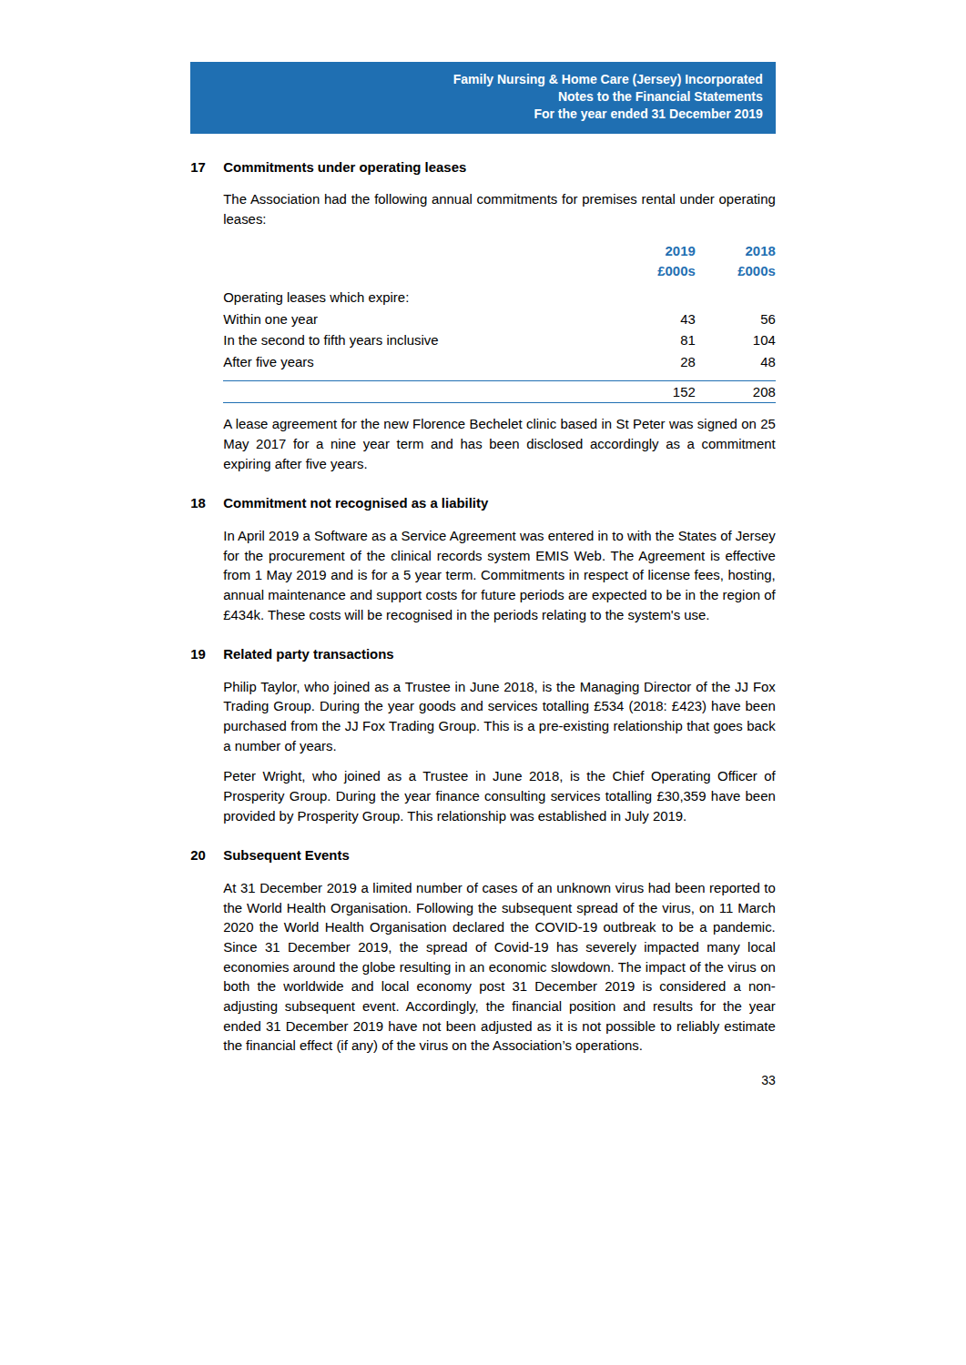Family Nursing & Home Care (Jersey) Incorporated
Notes to the Financial Statements
For the year ended 31 December 2019
17 Commitments under operating leases
The Association had the following annual commitments for premises rental under operating leases:
| | 2019 | 2018 |
| --- | --- | --- |
| | £000s | £000s |
| Operating leases which expire: | | |
| Within one year | 43 | 56 |
| In the second to fifth years inclusive | 81 | 104 |
| After five years | 28 | 48 |
| | 152 | 208 |
A lease agreement for the new Florence Bechelet clinic based in St Peter was signed on 25 May 2017 for a nine year term and has been disclosed accordingly as a commitment expiring after five years.
18 Commitment not recognised as a liability
In April 2019 a Software as a Service Agreement was entered in to with the States of Jersey for the procurement of the clinical records system EMIS Web. The Agreement is effective from 1 May 2019 and is for a 5 year term. Commitments in respect of license fees, hosting, annual maintenance and support costs for future periods are expected to be in the region of £434k. These costs will be recognised in the periods relating to the system's use.
19 Related party transactions
Philip Taylor, who joined as a Trustee in June 2018, is the Managing Director of the JJ Fox Trading Group. During the year goods and services totalling £534 (2018: £423) have been purchased from the JJ Fox Trading Group. This is a pre-existing relationship that goes back a number of years.
Peter Wright, who joined as a Trustee in June 2018, is the Chief Operating Officer of Prosperity Group. During the year finance consulting services totalling £30,359 have been provided by Prosperity Group. This relationship was established in July 2019.
20 Subsequent Events
At 31 December 2019 a limited number of cases of an unknown virus had been reported to the World Health Organisation. Following the subsequent spread of the virus, on 11 March 2020 the World Health Organisation declared the COVID-19 outbreak to be a pandemic. Since 31 December 2019, the spread of Covid-19 has severely impacted many local economies around the globe resulting in an economic slowdown. The impact of the virus on both the worldwide and local economy post 31 December 2019 is considered a non-adjusting subsequent event. Accordingly, the financial position and results for the year ended 31 December 2019 have not been adjusted as it is not possible to reliably estimate the financial effect (if any) of the virus on the Association’s operations.
33